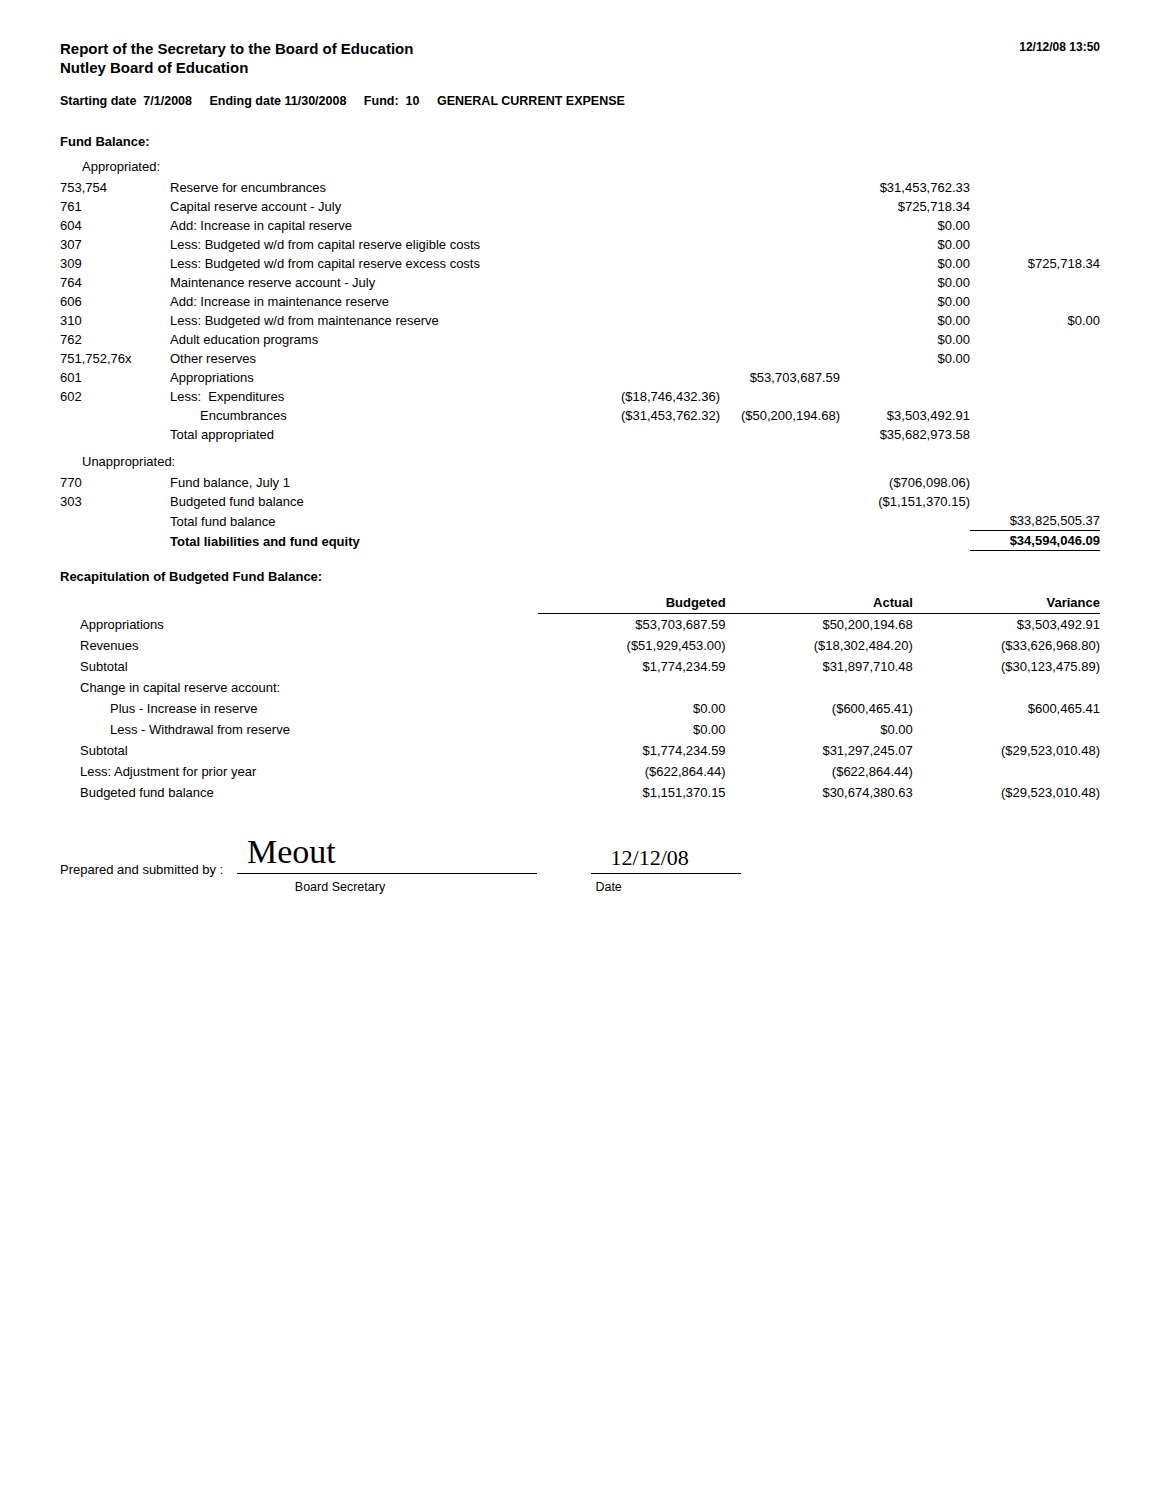12/12/08 13:50
Report of the Secretary to the Board of Education
Nutley Board of Education
Starting date 7/1/2008 Ending date 11/30/2008 Fund: 10 GENERAL CURRENT EXPENSE
Fund Balance:
Appropriated:
| 753,754 | Reserve for encumbrances | | | $31,453,762.33 | |
| 761 | Capital reserve account - July | | | $725,718.34 | |
| 604 | Add: Increase in capital reserve | | | $0.00 | |
| 307 | Less: Budgeted w/d from capital reserve eligible costs | | | $0.00 | |
| 309 | Less: Budgeted w/d from capital reserve excess costs | | | $0.00 | $725,718.34 |
| 764 | Maintenance reserve account - July | | | $0.00 | |
| 606 | Add: Increase in maintenance reserve | | | $0.00 | |
| 310 | Less: Budgeted w/d from maintenance reserve | | | $0.00 | $0.00 |
| 762 | Adult education programs | | | $0.00 | |
| 751,752,76x | Other reserves | | | $0.00 | |
| 601 | Appropriations | | $53,703,687.59 | | |
| 602 | Less: Expenditures | ($18,746,432.36) | | | |
| | Encumbrances | ($31,453,762.32) | ($50,200,194.68) | $3,503,492.91 | |
| | Total appropriated | | | $35,682,973.58 | |
Unappropriated:
| 770 | Fund balance, July 1 | | | ($706,098.06) | |
| 303 | Budgeted fund balance | | | ($1,151,370.15) | |
| | Total fund balance | | | | $33,825,505.37 |
| | Total liabilities and fund equity | | | | $34,594,046.09 |
Recapitulation of Budgeted Fund Balance:
| | Budgeted | Actual | Variance |
| --- | --- | --- | --- |
| Appropriations | $53,703,687.59 | $50,200,194.68 | $3,503,492.91 |
| Revenues | ($51,929,453.00) | ($18,302,484.20) | ($33,626,968.80) |
| Subtotal | $1,774,234.59 | $31,897,710.48 | ($30,123,475.89) |
| Change in capital reserve account: | | | |
| Plus - Increase in reserve | $0.00 | ($600,465.41) | $600,465.41 |
| Less - Withdrawal from reserve | $0.00 | $0.00 | |
| Subtotal | $1,774,234.59 | $31,297,245.07 | ($29,523,010.48) |
| Less: Adjustment for prior year | ($622,864.44) | ($622,864.44) | |
| Budgeted fund balance | $1,151,370.15 | $30,674,380.63 | ($29,523,010.48) |
Prepared and submitted by : Meout 12/12/08
Board Secretary Date